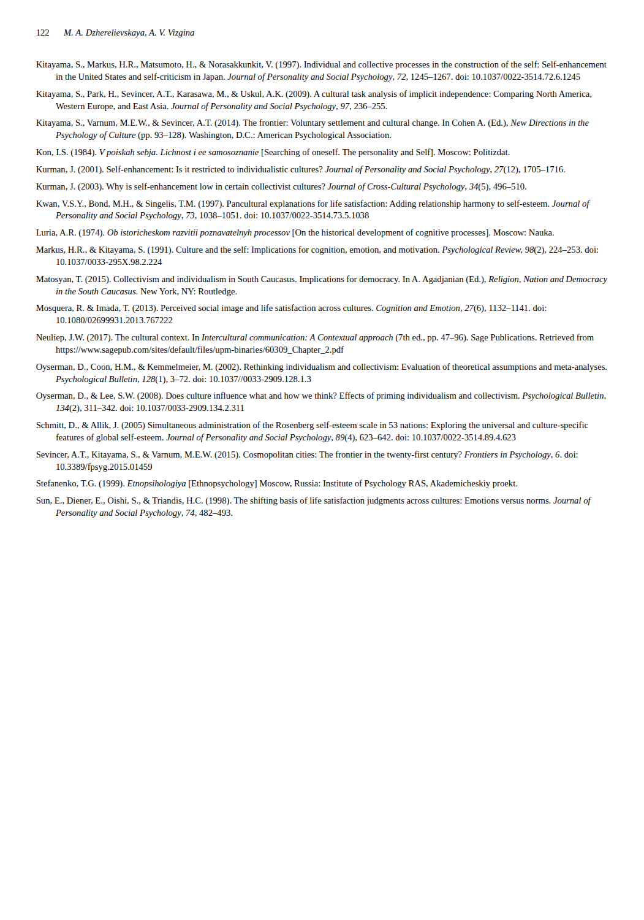122 M. A. Dzherelievskaya, A. V. Vizgina
Kitayama, S., Markus, H.R., Matsumoto, H., & Norasakkunkit, V. (1997). Individual and collective processes in the construction of the self: Self-enhancement in the United States and self-criticism in Japan. Journal of Personality and Social Psychology, 72, 1245–1267. doi: 10.1037/0022-3514.72.6.1245
Kitayama, S., Park, H., Sevincer, A.T., Karasawa, M., & Uskul, A.K. (2009). A cultural task analysis of implicit independence: Comparing North America, Western Europe, and East Asia. Journal of Personality and Social Psychology, 97, 236–255.
Kitayama, S., Varnum, M.E.W., & Sevincer, A.T. (2014). The frontier: Voluntary settlement and cultural change. In Cohen A. (Ed.), New Directions in the Psychology of Culture (pp. 93–128). Washington, D.C.: American Psychological Association.
Kon, I.S. (1984). V poiskah sebja. Lichnost i ee samosoznanie [Searching of oneself. The personality and Self]. Moscow: Politizdat.
Kurman, J. (2001). Self-enhancement: Is it restricted to individualistic cultures? Journal of Personality and Social Psychology, 27(12), 1705–1716.
Kurman, J. (2003). Why is self-enhancement low in certain collectivist cultures? Journal of Cross-Cultural Psychology, 34(5), 496–510.
Kwan, V.S.Y., Bond, M.H., & Singelis, T.M. (1997). Pancultural explanations for life satisfaction: Adding relationship harmony to self-esteem. Journal of Personality and Social Psychology, 73, 1038–1051. doi: 10.1037/0022-3514.73.5.1038
Luria, A.R. (1974). Ob istoricheskom razvitii poznavatelnyh processov [On the historical development of cognitive processes]. Moscow: Nauka.
Markus, H.R., & Kitayama, S. (1991). Culture and the self: Implications for cognition, emotion, and motivation. Psychological Review, 98(2), 224–253. doi: 10.1037/0033-295X.98.2.224
Matosyan, T. (2015). Collectivism and individualism in South Caucasus. Implications for democracy. In A. Agadjanian (Ed.), Religion, Nation and Democracy in the South Caucasus. New York, NY: Routledge.
Mosquera, R. & Imada, T. (2013). Perceived social image and life satisfaction across cultures. Cognition and Emotion, 27(6), 1132–1141. doi: 10.1080/02699931.2013.767222
Neuliep, J.W. (2017). The cultural context. In Intercultural communication: A Contextual approach (7th ed., pp. 47–96). Sage Publications. Retrieved from https://www.sagepub.com/sites/default/files/upm-binaries/60309_Chapter_2.pdf
Oyserman, D., Coon, H.M., & Kemmelmeier, M. (2002). Rethinking individualism and collectivism: Evaluation of theoretical assumptions and meta-analyses. Psychological Bulletin, 128(1), 3–72. doi: 10.1037//0033-2909.128.1.3
Oyserman, D., & Lee, S.W. (2008). Does culture influence what and how we think? Effects of priming individualism and collectivism. Psychological Bulletin, 134(2), 311–342. doi: 10.1037/0033-2909.134.2.311
Schmitt, D., & Allik, J. (2005) Simultaneous administration of the Rosenberg self-esteem scale in 53 nations: Exploring the universal and culture-specific features of global self-esteem. Journal of Personality and Social Psychology, 89(4), 623–642. doi: 10.1037/0022-3514.89.4.623
Sevincer, A.T., Kitayama, S., & Varnum, M.E.W. (2015). Cosmopolitan cities: The frontier in the twenty-first century? Frontiers in Psychology, 6. doi: 10.3389/fpsyg.2015.01459
Stefanenko, T.G. (1999). Etnopsihologiya [Ethnopsychology] Moscow, Russia: Institute of Psychology RAS, Akademicheskiy proekt.
Sun, E., Diener, E., Oishi, S., & Triandis, H.C. (1998). The shifting basis of life satisfaction judgments across cultures: Emotions versus norms. Journal of Personality and Social Psychology, 74, 482–493.